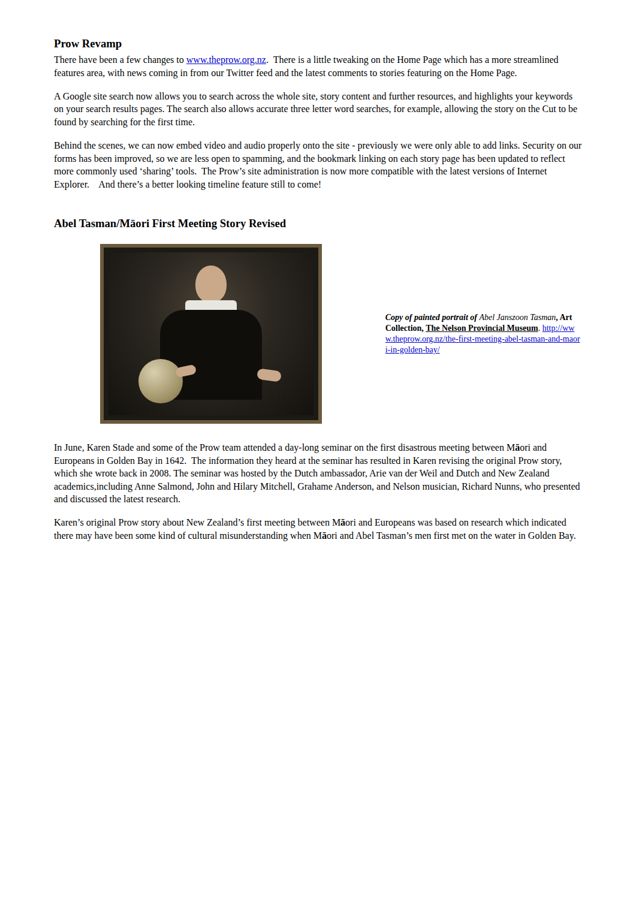Prow Revamp
There have been a few changes to www.theprow.org.nz. There is a little tweaking on the Home Page which has a more streamlined features area, with news coming in from our Twitter feed and the latest comments to stories featuring on the Home Page.
A Google site search now allows you to search across the whole site, story content and further resources, and highlights your keywords on your search results pages. The search also allows accurate three letter word searches, for example, allowing the story on the Cut to be found by searching for the first time.
Behind the scenes, we can now embed video and audio properly onto the site - previously we were only able to add links. Security on our forms has been improved, so we are less open to spamming, and the bookmark linking on each story page has been updated to reflect more commonly used ‘sharing’ tools. The Prow’s site administration is now more compatible with the latest versions of Internet Explorer. And there’s a better looking timeline feature still to come!
Abel Tasman/Māori First Meeting Story Revised
Copy of painted portrait of Abel Janszoon Tasman, Art Collection, The Nelson Provincial Museum. http://www.theprow.org.nz/the-first-meeting-abel-tasman-and-maori-in-golden-bay/
In June, Karen Stade and some of the Prow team attended a day-long seminar on the first disastrous meeting between Māori and Europeans in Golden Bay in 1642. The information they heard at the seminar has resulted in Karen revising the original Prow story, which she wrote back in 2008. The seminar was hosted by the Dutch ambassador, Arie van der Weil and Dutch and New Zealand academics,including Anne Salmond, John and Hilary Mitchell, Grahame Anderson, and Nelson musician, Richard Nunns, who presented and discussed the latest research.
Karen’s original Prow story about New Zealand’s first meeting between Māori and Europeans was based on research which indicated there may have been some kind of cultural misunderstanding when Māori and Abel Tasman’s men first met on the water in Golden Bay.